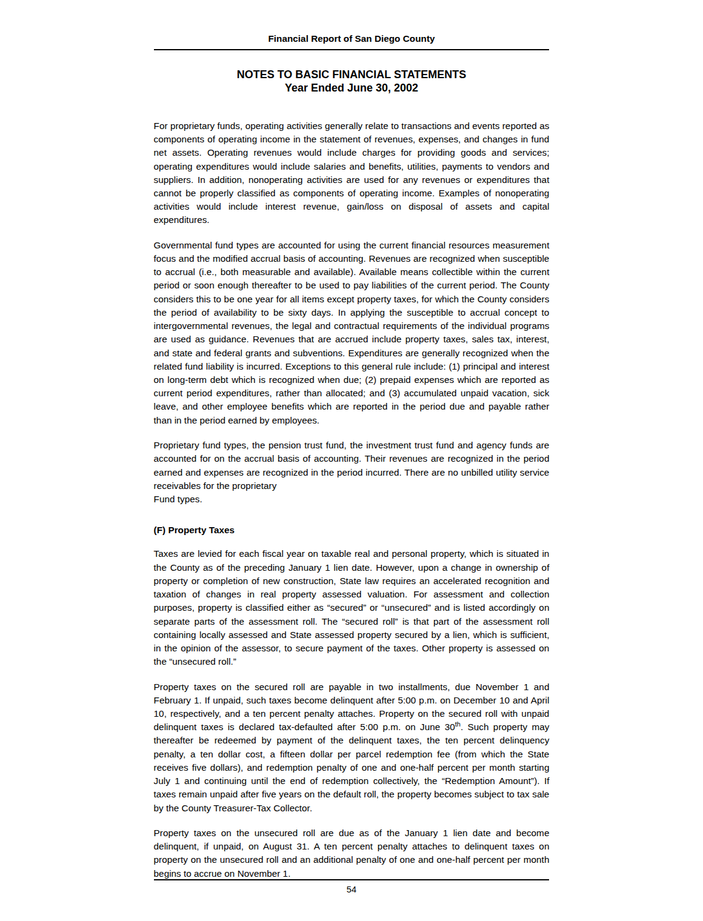Financial Report of San Diego County
NOTES TO BASIC FINANCIAL STATEMENTS
Year Ended June 30, 2002
For proprietary funds, operating activities generally relate to transactions and events reported as components of operating income in the statement of revenues, expenses, and changes in fund net assets. Operating revenues would include charges for providing goods and services; operating expenditures would include salaries and benefits, utilities, payments to vendors and suppliers. In addition, nonoperating activities are used for any revenues or expenditures that cannot be properly classified as components of operating income. Examples of nonoperating activities would include interest revenue, gain/loss on disposal of assets and capital expenditures.
Governmental fund types are accounted for using the current financial resources measurement focus and the modified accrual basis of accounting. Revenues are recognized when susceptible to accrual (i.e., both measurable and available). Available means collectible within the current period or soon enough thereafter to be used to pay liabilities of the current period. The County considers this to be one year for all items except property taxes, for which the County considers the period of availability to be sixty days. In applying the susceptible to accrual concept to intergovernmental revenues, the legal and contractual requirements of the individual programs are used as guidance. Revenues that are accrued include property taxes, sales tax, interest, and state and federal grants and subventions. Expenditures are generally recognized when the related fund liability is incurred. Exceptions to this general rule include: (1) principal and interest on long-term debt which is recognized when due; (2) prepaid expenses which are reported as current period expenditures, rather than allocated; and (3) accumulated unpaid vacation, sick leave, and other employee benefits which are reported in the period due and payable rather than in the period earned by employees.
Proprietary fund types, the pension trust fund, the investment trust fund and agency funds are accounted for on the accrual basis of accounting. Their revenues are recognized in the period earned and expenses are recognized in the period incurred. There are no unbilled utility service receivables for the proprietary
Fund types.
(F) Property Taxes
Taxes are levied for each fiscal year on taxable real and personal property, which is situated in the County as of the preceding January 1 lien date. However, upon a change in ownership of property or completion of new construction, State law requires an accelerated recognition and taxation of changes in real property assessed valuation. For assessment and collection purposes, property is classified either as “secured” or “unsecured” and is listed accordingly on separate parts of the assessment roll. The “secured roll” is that part of the assessment roll containing locally assessed and State assessed property secured by a lien, which is sufficient, in the opinion of the assessor, to secure payment of the taxes. Other property is assessed on the “unsecured roll.”
Property taxes on the secured roll are payable in two installments, due November 1 and February 1. If unpaid, such taxes become delinquent after 5:00 p.m. on December 10 and April 10, respectively, and a ten percent penalty attaches. Property on the secured roll with unpaid delinquent taxes is declared tax-defaulted after 5:00 p.m. on June 30th. Such property may thereafter be redeemed by payment of the delinquent taxes, the ten percent delinquency penalty, a ten dollar cost, a fifteen dollar per parcel redemption fee (from which the State receives five dollars), and redemption penalty of one and one-half percent per month starting July 1 and continuing until the end of redemption collectively, the “Redemption Amount”). If taxes remain unpaid after five years on the default roll, the property becomes subject to tax sale by the County Treasurer-Tax Collector.
Property taxes on the unsecured roll are due as of the January 1 lien date and become delinquent, if unpaid, on August 31. A ten percent penalty attaches to delinquent taxes on property on the unsecured roll and an additional penalty of one and one-half percent per month begins to accrue on November 1.
54